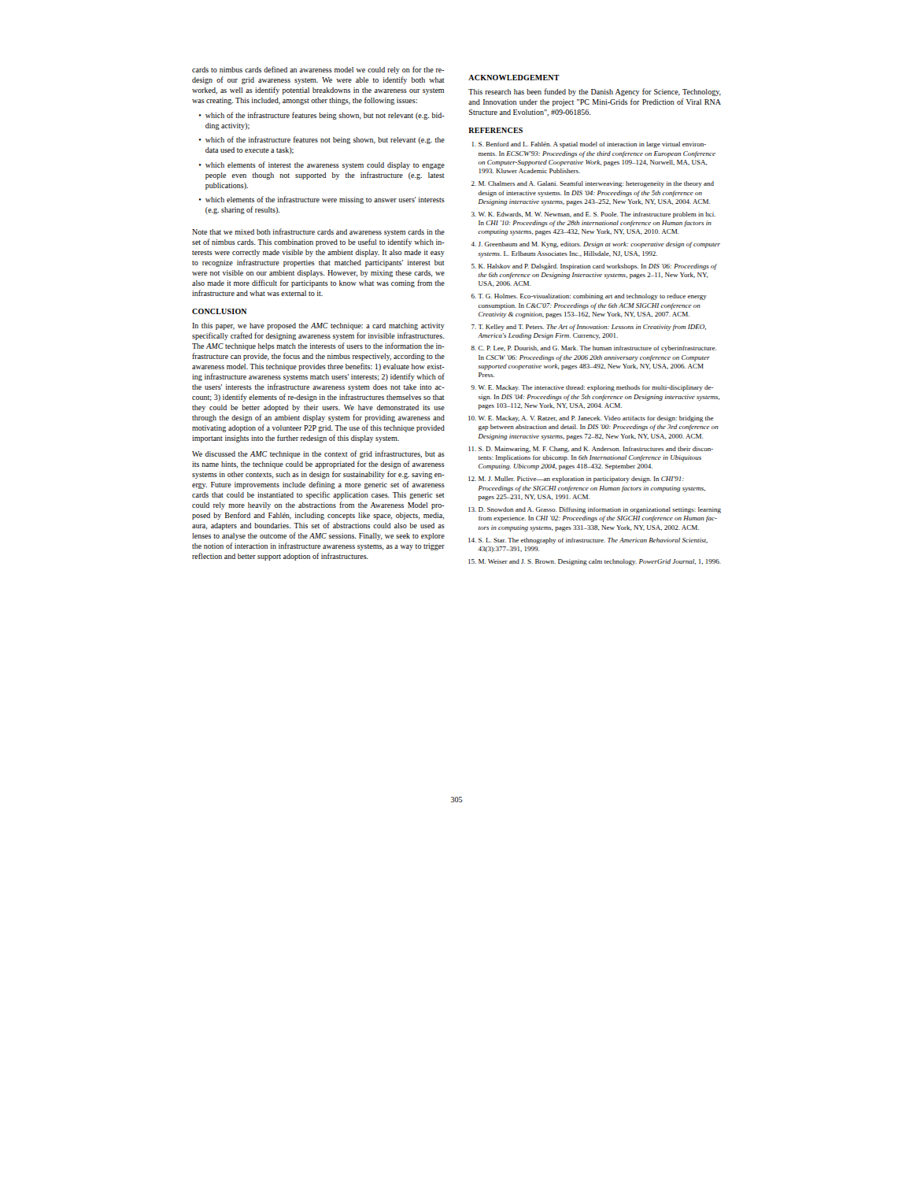cards to nimbus cards defined an awareness model we could rely on for the re-design of our grid awareness system. We were able to identify both what worked, as well as identify potential breakdowns in the awareness our system was creating. This included, amongst other things, the following issues:
which of the infrastructure features being shown, but not relevant (e.g. bidding activity);
which of the infrastructure features not being shown, but relevant (e.g. the data used to execute a task);
which elements of interest the awareness system could display to engage people even though not supported by the infrastructure (e.g. latest publications).
which elements of the infrastructure were missing to answer users' interests (e.g. sharing of results).
Note that we mixed both infrastructure cards and awareness system cards in the set of nimbus cards. This combination proved to be useful to identify which interests were correctly made visible by the ambient display. It also made it easy to recognize infrastructure properties that matched participants' interest but were not visible on our ambient displays. However, by mixing these cards, we also made it more difficult for participants to know what was coming from the infrastructure and what was external to it.
Conclusion
In this paper, we have proposed the AMC technique: a card matching activity specifically crafted for designing awareness system for invisible infrastructures. The AMC technique helps match the interests of users to the information the infrastructure can provide, the focus and the nimbus respectively, according to the awareness model. This technique provides three benefits: 1) evaluate how existing infrastructure awareness systems match users' interests; 2) identify which of the users' interests the infrastructure awareness system does not take into account; 3) identify elements of re-design in the infrastructures themselves so that they could be better adopted by their users. We have demonstrated its use through the design of an ambient display system for providing awareness and motivating adoption of a volunteer P2P grid. The use of this technique provided important insights into the further redesign of this display system.
We discussed the AMC technique in the context of grid infrastructures, but as its name hints, the technique could be appropriated for the design of awareness systems in other contexts, such as in design for sustainability for e.g. saving energy. Future improvements include defining a more generic set of awareness cards that could be instantiated to specific application cases. This generic set could rely more heavily on the abstractions from the Awareness Model proposed by Benford and Fahlén, including concepts like space, objects, media, aura, adapters and boundaries. This set of abstractions could also be used as lenses to analyse the outcome of the AMC sessions. Finally, we seek to explore the notion of interaction in infrastructure awareness systems, as a way to trigger reflection and better support adoption of infrastructures.
Acknowledgement
This research has been funded by the Danish Agency for Science, Technology, and Innovation under the project "PC Mini-Grids for Prediction of Viral RNA Structure and Evolution", #09-061856.
References
S. Benford and L. Fahlén. A spatial model of interaction in large virtual environments. In ECSCW'93: Proceedings of the third conference on European Conference on Computer-Supported Cooperative Work, pages 109–124, Norwell, MA, USA, 1993. Kluwer Academic Publishers.
M. Chalmers and A. Galani. Seamful interweaving: heterogeneity in the theory and design of interactive systems. In DIS '04: Proceedings of the 5th conference on Designing interactive systems, pages 243–252, New York, NY, USA, 2004. ACM.
W. K. Edwards, M. W. Newman, and E. S. Poole. The infrastructure problem in hci. In CHI '10: Proceedings of the 28th international conference on Human factors in computing systems, pages 423–432, New York, NY, USA, 2010. ACM.
J. Greenbaum and M. Kyng, editors. Design at work: cooperative design of computer systems. L. Erlbaum Associates Inc., Hillsdale, NJ, USA, 1992.
K. Halskov and P. Dalsgård. Inspiration card workshops. In DIS '06: Proceedings of the 6th conference on Designing Interactive systems, pages 2–11, New York, NY, USA, 2006. ACM.
T. G. Holmes. Eco-visualization: combining art and technology to reduce energy consumption. In C&C'07: Proceedings of the 6th ACM SIGCHI conference on Creativity & cognition, pages 153–162, New York, NY, USA, 2007. ACM.
T. Kelley and T. Peters. The Art of Innovation: Lessons in Creativity from IDEO, America's Leading Design Firm. Currency, 2001.
C. P. Lee, P. Dourish, and G. Mark. The human infrastructure of cyberinfrastructure. In CSCW '06: Proceedings of the 2006 20th anniversary conference on Computer supported cooperative work, pages 483–492, New York, NY, USA, 2006. ACM Press.
W. E. Mackay. The interactive thread: exploring methods for multi-disciplinary design. In DIS '04: Proceedings of the 5th conference on Designing interactive systems, pages 103–112, New York, NY, USA, 2004. ACM.
W. E. Mackay, A. V. Ratzer, and P. Janecek. Video artifacts for design: bridging the gap between abstraction and detail. In DIS '00: Proceedings of the 3rd conference on Designing interactive systems, pages 72–82, New York, NY, USA, 2000. ACM.
S. D. Mainwaring, M. F. Chang, and K. Anderson. Infrastructures and their discontents: Implications for ubicomp. In 6th International Conference in Ubiquitous Computing. Ubicomp 2004, pages 418–432. September 2004.
M. J. Muller. Pictive—an exploration in participatory design. In CHI'91: Proceedings of the SIGCHI conference on Human factors in computing systems, pages 225–231, NY, USA, 1991. ACM.
D. Snowdon and A. Grasso. Diffusing information in organizational settings: learning from experience. In CHI '02: Proceedings of the SIGCHI conference on Human factors in computing systems, pages 331–338, New York, NY, USA, 2002. ACM.
S. L. Star. The ethnography of infrastructure. The American Behavioral Scientist, 43(3):377–391, 1999.
M. Weiser and J. S. Brown. Designing calm technology. PowerGrid Journal, 1, 1996.
305